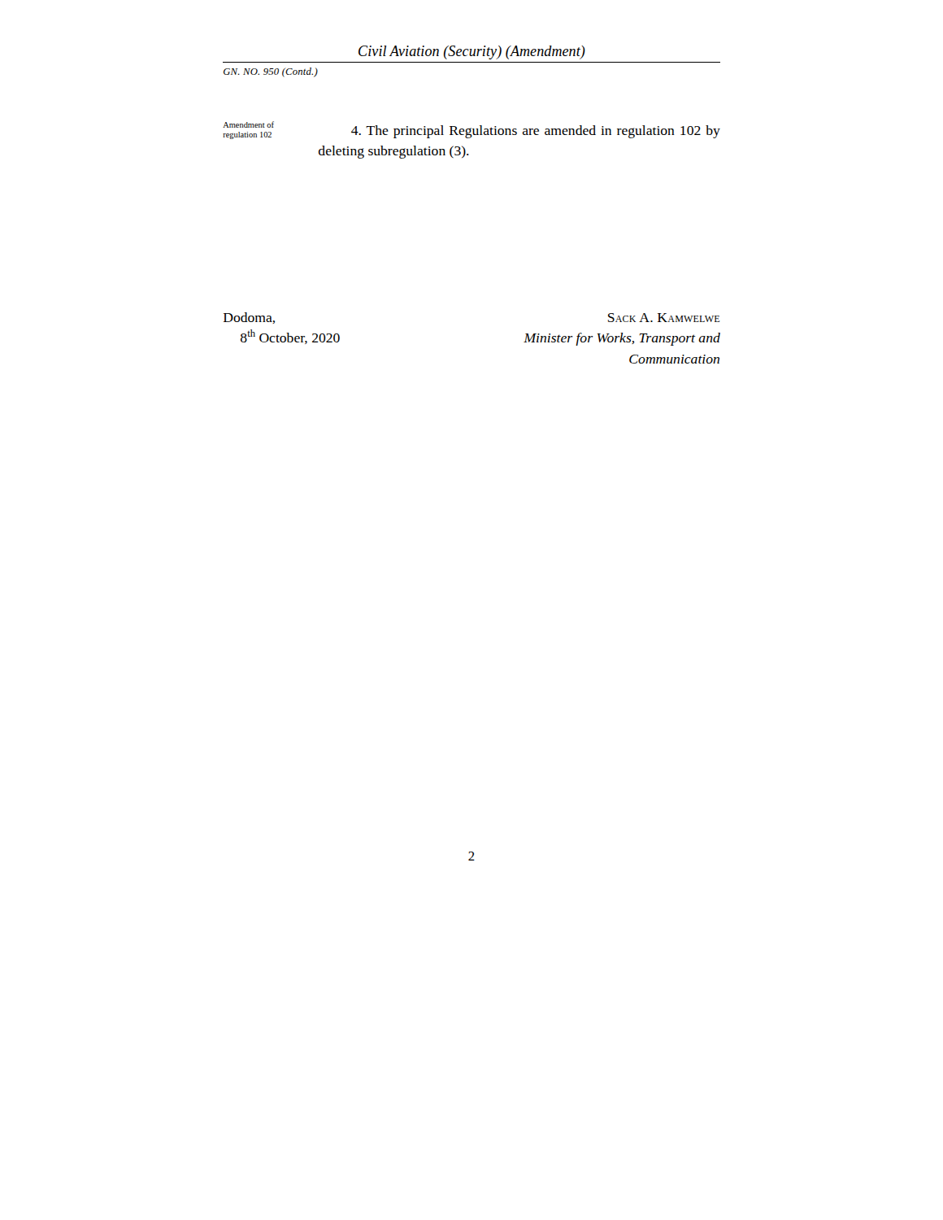Civil Aviation (Security) (Amendment)
GN. NO. 950 (Contd.)
Amendment of regulation 102
4. The principal Regulations are amended in regulation 102 by deleting subregulation (3).
Dodoma,
8th October, 2020
Sack A. Kamwelwe
Minister for Works, Transport and
Communication
2